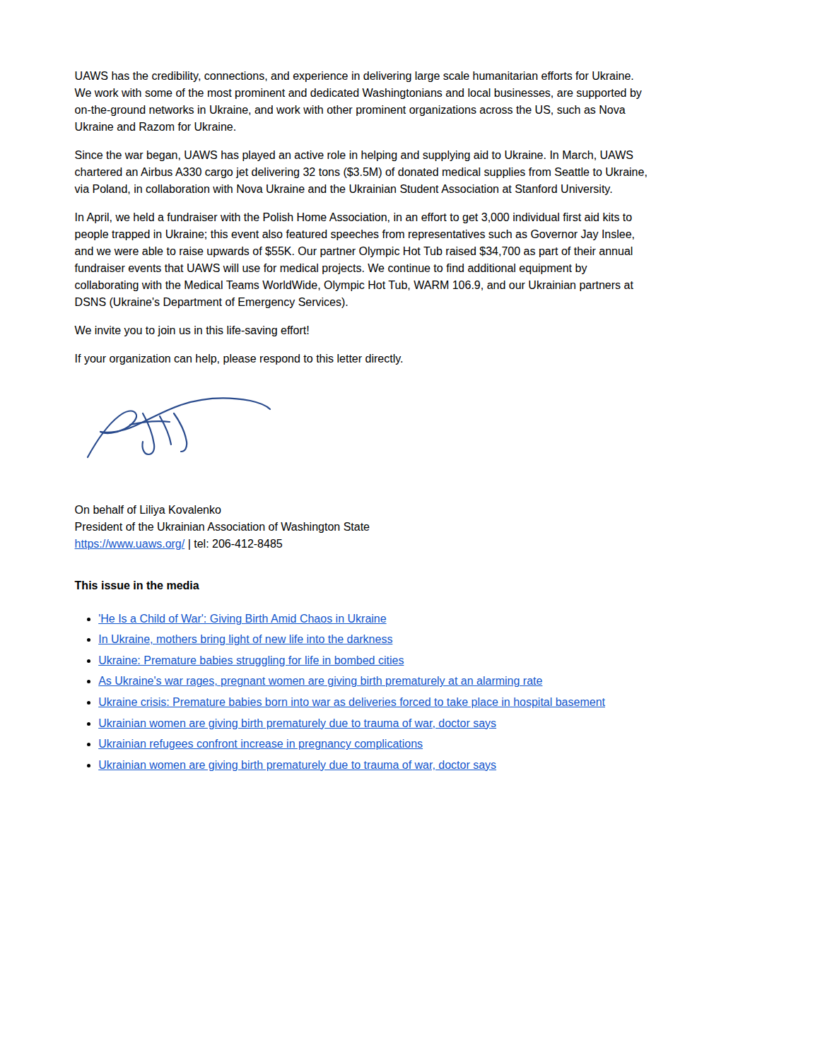UAWS has the credibility, connections, and experience in delivering large scale humanitarian efforts for Ukraine. We work with some of the most prominent and dedicated Washingtonians and local businesses, are supported by on-the-ground networks in Ukraine, and work with other prominent organizations across the US, such as Nova Ukraine and Razom for Ukraine.
Since the war began, UAWS has played an active role in helping and supplying aid to Ukraine. In March, UAWS chartered an Airbus A330 cargo jet delivering 32 tons ($3.5M) of donated medical supplies from Seattle to Ukraine, via Poland, in collaboration with Nova Ukraine and the Ukrainian Student Association at Stanford University.
In April, we held a fundraiser with the Polish Home Association, in an effort to get 3,000 individual first aid kits to people trapped in Ukraine; this event also featured speeches from representatives such as Governor Jay Inslee, and we were able to raise upwards of $55K. Our partner Olympic Hot Tub raised $34,700 as part of their annual fundraiser events that UAWS will use for medical projects. We continue to find additional equipment by collaborating with the Medical Teams WorldWide, Olympic Hot Tub, WARM 106.9, and our Ukrainian partners at DSNS (Ukraine's Department of Emergency Services).
We invite you to join us in this life-saving effort!
If your organization can help, please respond to this letter directly.
On behalf of Liliya Kovalenko
President of the Ukrainian Association of Washington State
https://www.uaws.org/ | tel: 206-412-8485
This issue in the media
'He Is a Child of War': Giving Birth Amid Chaos in Ukraine
In Ukraine, mothers bring light of new life into the darkness
Ukraine: Premature babies struggling for life in bombed cities
As Ukraine's war rages, pregnant women are giving birth prematurely at an alarming rate
Ukraine crisis: Premature babies born into war as deliveries forced to take place in hospital basement
Ukrainian women are giving birth prematurely due to trauma of war, doctor says
Ukrainian refugees confront increase in pregnancy complications
Ukrainian women are giving birth prematurely due to trauma of war, doctor says